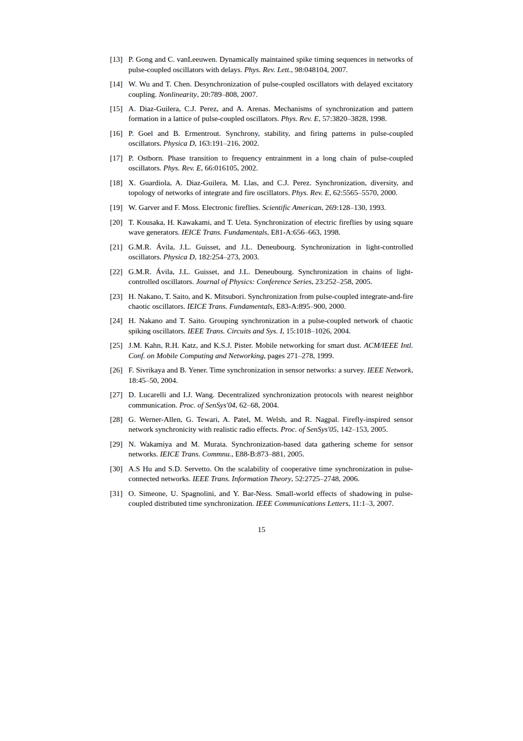[13] P. Gong and C. vanLeeuwen. Dynamically maintained spike timing sequences in networks of pulse-coupled oscillators with delays. Phys. Rev. Lett., 98:048104, 2007.
[14] W. Wu and T. Chen. Desynchronization of pulse-coupled oscillators with delayed excitatory coupling. Nonlinearity, 20:789–808, 2007.
[15] A. Diaz-Guilera, C.J. Perez, and A. Arenas. Mechanisms of synchronization and pattern formation in a lattice of pulse-coupled oscillators. Phys. Rev. E, 57:3820–3828, 1998.
[16] P. Goel and B. Ermentrout. Synchrony, stability, and firing patterns in pulse-coupled oscillators. Physica D, 163:191–216, 2002.
[17] P. Ostborn. Phase transition to frequency entrainment in a long chain of pulse-coupled oscillators. Phys. Rev. E, 66:016105, 2002.
[18] X. Guardiola, A. Diaz-Guilera, M. Llas, and C.J. Perez. Synchronization, diversity, and topology of networks of integrate and fire oscillators. Phys. Rev. E, 62:5565–5570, 2000.
[19] W. Garver and F. Moss. Electronic fireflies. Scientific American, 269:128–130, 1993.
[20] T. Kousaka, H. Kawakami, and T. Ueta. Synchronization of electric fireflies by using square wave generators. IEICE Trans. Fundamentals, E81-A:656–663, 1998.
[21] G.M.R. Ávila, J.L. Guisset, and J.L. Deneubourg. Synchronization in light-controlled oscillators. Physica D, 182:254–273, 2003.
[22] G.M.R. Ávila, J.L. Guisset, and J.L. Deneubourg. Synchronization in chains of light-controlled oscillators. Journal of Physics: Conference Series, 23:252–258, 2005.
[23] H. Nakano, T. Saito, and K. Mitsubori. Synchronization from pulse-coupled integrate-and-fire chaotic oscillators. IEICE Trans. Fundamentals, E83-A:895–900, 2000.
[24] H. Nakano and T. Saito. Grouping synchronization in a pulse-coupled network of chaotic spiking oscillators. IEEE Trans. Circuits and Sys. I, 15:1018–1026, 2004.
[25] J.M. Kahn, R.H. Katz, and K.S.J. Pister. Mobile networking for smart dust. ACM/IEEE Intl. Conf. on Mobile Computing and Networking, pages 271–278, 1999.
[26] F. Sivrikaya and B. Yener. Time synchronization in sensor networks: a survey. IEEE Network, 18:45–50, 2004.
[27] D. Lucarelli and I.J. Wang. Decentralized synchronization protocols with nearest neighbor communication. Proc. of SenSys'04, 62–68, 2004.
[28] G. Werner-Allen, G. Tewari, A. Patel, M. Welsh, and R. Nagpal. Firefly-inspired sensor network synchronicity with realistic radio effects. Proc. of SenSys'05, 142–153, 2005.
[29] N. Wakamiya and M. Murata. Synchronization-based data gathering scheme for sensor networks. IEICE Trans. Commnu., E88-B:873–881, 2005.
[30] A.S Hu and S.D. Servetto. On the scalability of cooperative time synchronization in pulse-connected networks. IEEE Trans. Information Theory, 52:2725–2748, 2006.
[31] O. Simeone, U. Spagnolini, and Y. Bar-Ness. Small-world effects of shadowing in pulse-coupled distributed time synchronization. IEEE Communications Letters, 11:1–3, 2007.
15